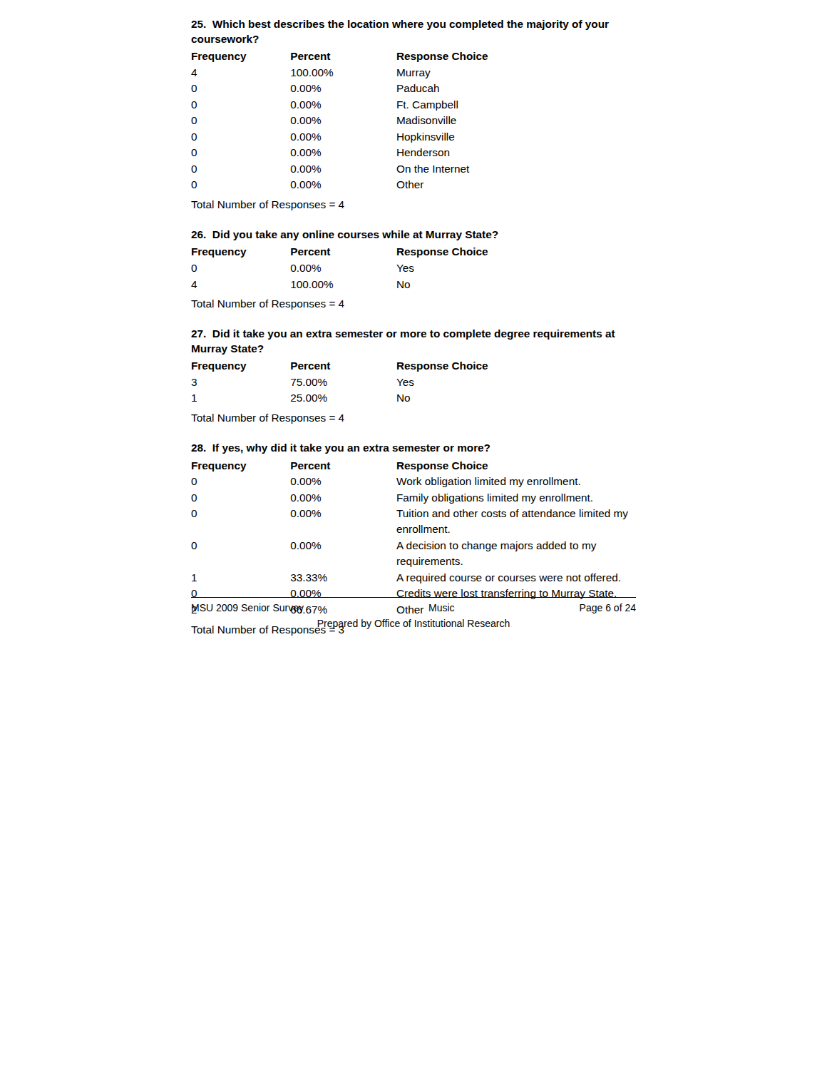25. Which best describes the location where you completed the majority of your coursework?
| Frequency | Percent | Response Choice |
| 4 | 100.00% | Murray |
| 0 | 0.00% | Paducah |
| 0 | 0.00% | Ft. Campbell |
| 0 | 0.00% | Madisonville |
| 0 | 0.00% | Hopkinsville |
| 0 | 0.00% | Henderson |
| 0 | 0.00% | On the Internet |
| 0 | 0.00% | Other |
Total Number of Responses = 4
26. Did you take any online courses while at Murray State?
| Frequency | Percent | Response Choice |
| 0 | 0.00% | Yes |
| 4 | 100.00% | No |
Total Number of Responses = 4
27. Did it take you an extra semester or more to complete degree requirements at Murray State?
| Frequency | Percent | Response Choice |
| 3 | 75.00% | Yes |
| 1 | 25.00% | No |
Total Number of Responses = 4
28. If yes, why did it take you an extra semester or more?
| Frequency | Percent | Response Choice |
| 0 | 0.00% | Work obligation limited my enrollment. |
| 0 | 0.00% | Family obligations limited my enrollment. |
| 0 | 0.00% | Tuition and other costs of attendance limited my enrollment. |
| 0 | 0.00% | A decision to change majors added to my requirements. |
| 1 | 33.33% | A required course or courses were not offered. |
| 0 | 0.00% | Credits were lost transferring to Murray State. |
| 2 | 66.67% | Other |
Total Number of Responses = 3
MSU 2009 Senior Survey
Music
Page 6 of 24
Prepared by Office of Institutional Research